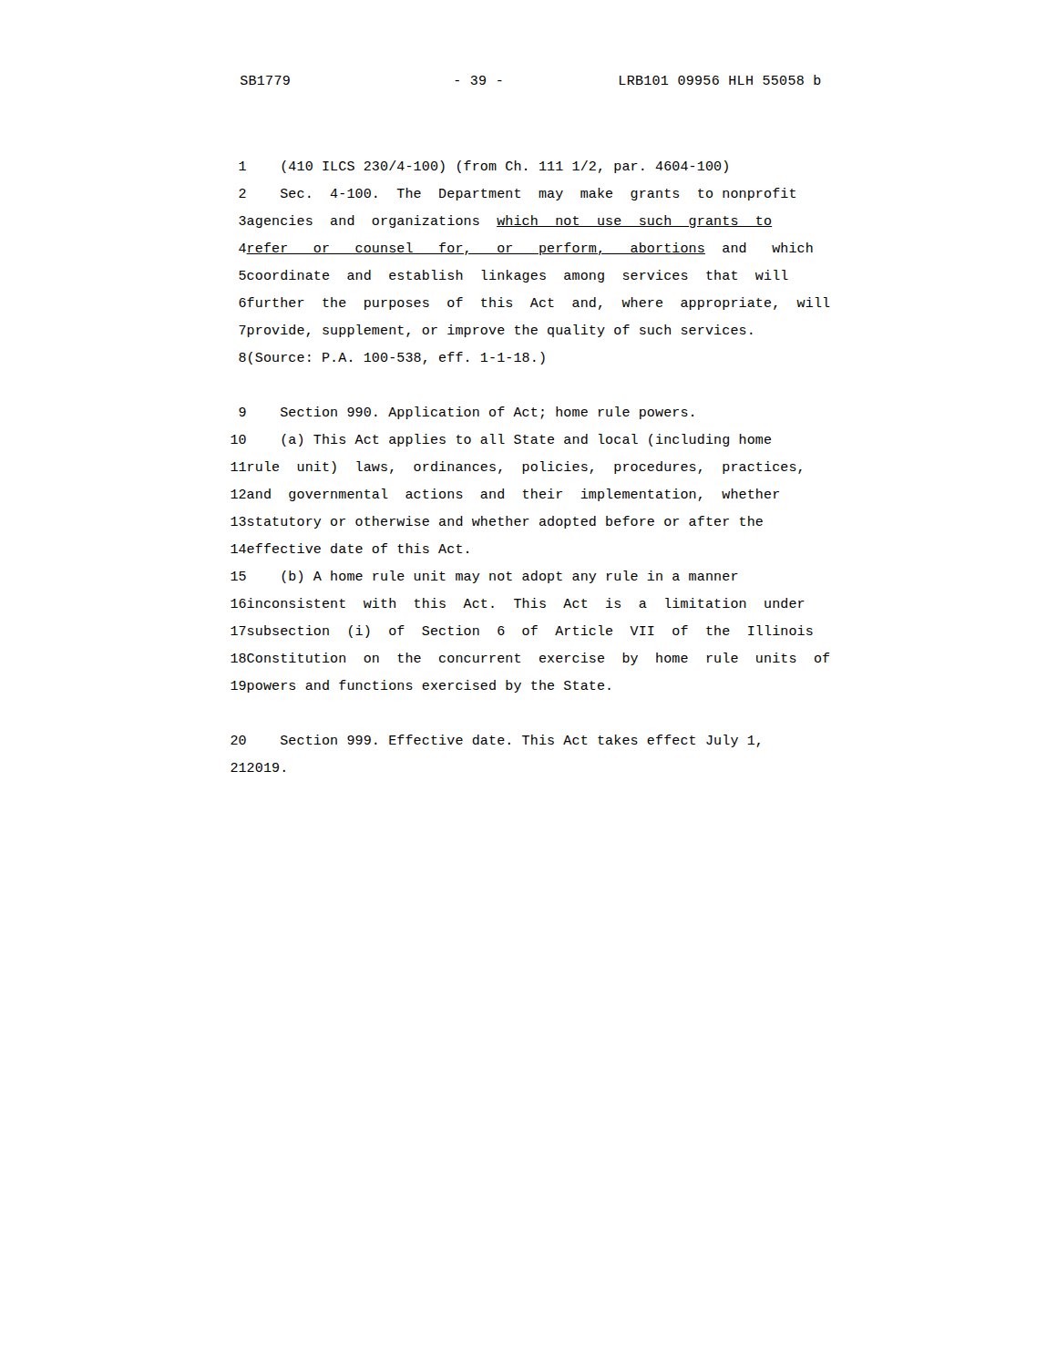SB1779 - 39 - LRB101 09956 HLH 55058 b
| 1 | (410 ILCS 230/4-100) (from Ch. 111 1/2, par. 4604-100) |
| 2 | Sec. 4-100. The Department may make grants to nonprofit |
| 3 | agencies and organizations which not use such grants to |
| 4 | refer or counsel for, or perform, abortions and which |
| 5 | coordinate and establish linkages among services that will |
| 6 | further the purposes of this Act and, where appropriate, will |
| 7 | provide, supplement, or improve the quality of such services. |
| 8 | (Source: P.A. 100-538, eff. 1-1-18.) |
| 9 | Section 990. Application of Act; home rule powers. |
| 10 | (a) This Act applies to all State and local (including home |
| 11 | rule unit) laws, ordinances, policies, procedures, practices, |
| 12 | and governmental actions and their implementation, whether |
| 13 | statutory or otherwise and whether adopted before or after the |
| 14 | effective date of this Act. |
| 15 | (b) A home rule unit may not adopt any rule in a manner |
| 16 | inconsistent with this Act. This Act is a limitation under |
| 17 | subsection (i) of Section 6 of Article VII of the Illinois |
| 18 | Constitution on the concurrent exercise by home rule units of |
| 19 | powers and functions exercised by the State. |
| 20 | Section 999. Effective date. This Act takes effect July 1, |
| 21 | 2019. |